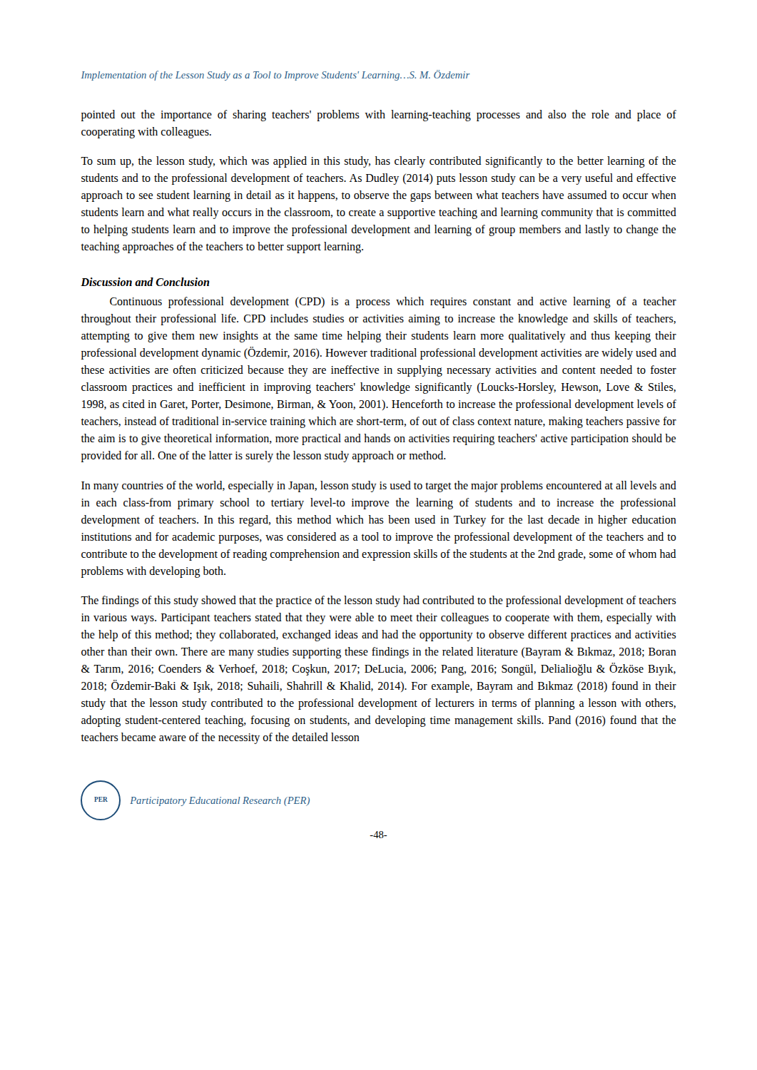Implementation of the Lesson Study as a Tool to Improve Students' Learning…S. M. Özdemir
pointed out the importance of sharing teachers' problems with learning-teaching processes and also the role and place of cooperating with colleagues.
To sum up, the lesson study, which was applied in this study, has clearly contributed significantly to the better learning of the students and to the professional development of teachers. As Dudley (2014) puts lesson study can be a very useful and effective approach to see student learning in detail as it happens, to observe the gaps between what teachers have assumed to occur when students learn and what really occurs in the classroom, to create a supportive teaching and learning community that is committed to helping students learn and to improve the professional development and learning of group members and lastly to change the teaching approaches of the teachers to better support learning.
Discussion and Conclusion
Continuous professional development (CPD) is a process which requires constant and active learning of a teacher throughout their professional life. CPD includes studies or activities aiming to increase the knowledge and skills of teachers, attempting to give them new insights at the same time helping their students learn more qualitatively and thus keeping their professional development dynamic (Özdemir, 2016). However traditional professional development activities are widely used and these activities are often criticized because they are ineffective in supplying necessary activities and content needed to foster classroom practices and inefficient in improving teachers' knowledge significantly (Loucks-Horsley, Hewson, Love & Stiles, 1998, as cited in Garet, Porter, Desimone, Birman, & Yoon, 2001). Henceforth to increase the professional development levels of teachers, instead of traditional in-service training which are short-term, of out of class context nature, making teachers passive for the aim is to give theoretical information, more practical and hands on activities requiring teachers' active participation should be provided for all. One of the latter is surely the lesson study approach or method.
In many countries of the world, especially in Japan, lesson study is used to target the major problems encountered at all levels and in each class-from primary school to tertiary level-to improve the learning of students and to increase the professional development of teachers. In this regard, this method which has been used in Turkey for the last decade in higher education institutions and for academic purposes, was considered as a tool to improve the professional development of the teachers and to contribute to the development of reading comprehension and expression skills of the students at the 2nd grade, some of whom had problems with developing both.
The findings of this study showed that the practice of the lesson study had contributed to the professional development of teachers in various ways. Participant teachers stated that they were able to meet their colleagues to cooperate with them, especially with the help of this method; they collaborated, exchanged ideas and had the opportunity to observe different practices and activities other than their own. There are many studies supporting these findings in the related literature (Bayram & Bıkmaz, 2018; Boran & Tarım, 2016; Coenders & Verhoef, 2018; Coşkun, 2017; DeLucia, 2006; Pang, 2016; Songül, Delialioğlu & Özköse Bıyık, 2018; Özdemir-Baki & Işık, 2018; Suhaili, Shahrill & Khalid, 2014). For example, Bayram and Bıkmaz (2018) found in their study that the lesson study contributed to the professional development of lecturers in terms of planning a lesson with others, adopting student-centered teaching, focusing on students, and developing time management skills. Pand (2016) found that the teachers became aware of the necessity of the detailed lesson
PER
Participatory Educational Research (PER)
-48-